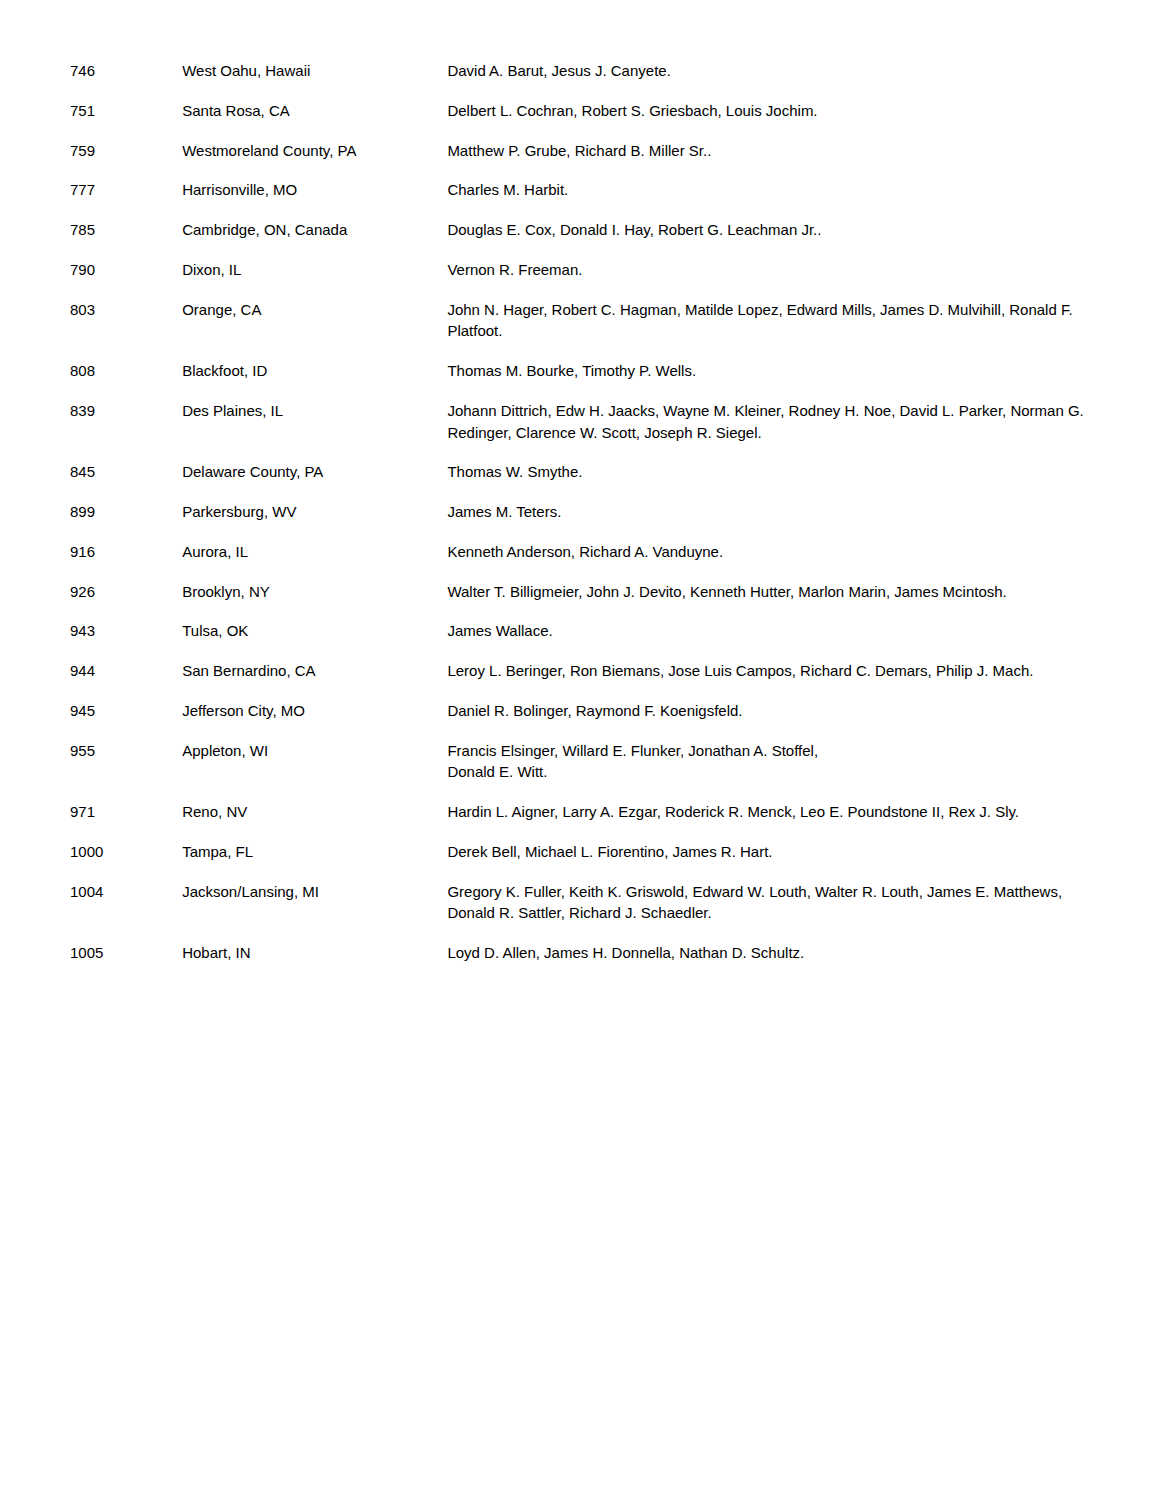| 746 | West Oahu, Hawaii | David A. Barut, Jesus J. Canyete. |
| 751 | Santa Rosa, CA | Delbert L. Cochran, Robert S. Griesbach, Louis Jochim. |
| 759 | Westmoreland County, PA | Matthew P. Grube, Richard B. Miller Sr.. |
| 777 | Harrisonville, MO | Charles M. Harbit. |
| 785 | Cambridge, ON, Canada | Douglas E. Cox, Donald I. Hay, Robert G. Leachman Jr.. |
| 790 | Dixon, IL | Vernon R. Freeman. |
| 803 | Orange, CA | John N. Hager, Robert C. Hagman, Matilde Lopez, Edward Mills, James D. Mulvihill, Ronald F. Platfoot. |
| 808 | Blackfoot, ID | Thomas M. Bourke, Timothy P. Wells. |
| 839 | Des Plaines, IL | Johann Dittrich, Edw H. Jaacks, Wayne M. Kleiner, Rodney H. Noe, David L. Parker, Norman G. Redinger, Clarence W. Scott, Joseph R. Siegel. |
| 845 | Delaware County, PA | Thomas W. Smythe. |
| 899 | Parkersburg, WV | James M. Teters. |
| 916 | Aurora, IL | Kenneth Anderson, Richard A. Vanduyne. |
| 926 | Brooklyn, NY | Walter T. Billigmeier, John J. Devito, Kenneth Hutter, Marlon Marin, James Mcintosh. |
| 943 | Tulsa, OK | James Wallace. |
| 944 | San Bernardino, CA | Leroy L. Beringer, Ron Biemans, Jose Luis Campos, Richard C. Demars, Philip J. Mach. |
| 945 | Jefferson City, MO | Daniel R. Bolinger, Raymond F. Koenigsfeld. |
| 955 | Appleton, WI | Francis Elsinger, Willard E. Flunker, Jonathan A. Stoffel, Donald E. Witt. |
| 971 | Reno, NV | Hardin L. Aigner, Larry A. Ezgar, Roderick R. Menck, Leo E. Poundstone II, Rex J. Sly. |
| 1000 | Tampa, FL | Derek Bell, Michael L. Fiorentino, James R. Hart. |
| 1004 | Jackson/Lansing, MI | Gregory K. Fuller, Keith K. Griswold, Edward W. Louth, Walter R. Louth, James E. Matthews, Donald R. Sattler, Richard J. Schaedler. |
| 1005 | Hobart, IN | Loyd D. Allen, James H. Donnella, Nathan D. Schultz. |